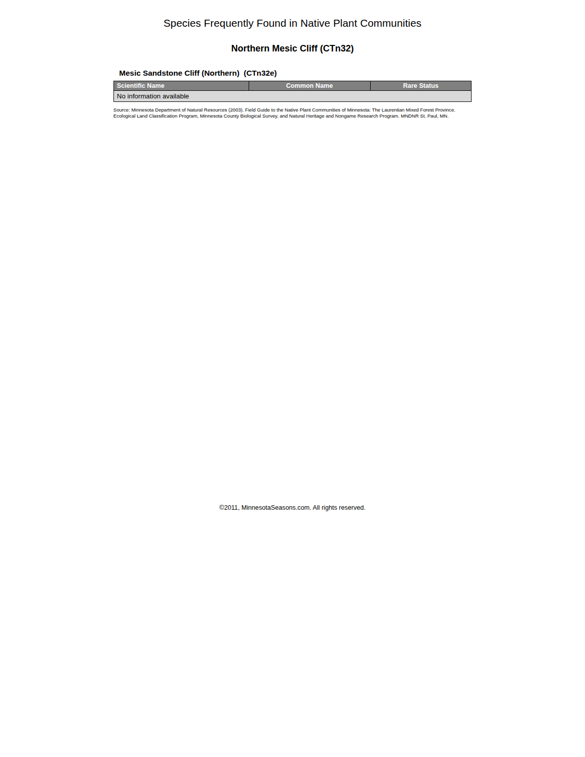Species Frequently Found in Native Plant Communities
Northern Mesic Cliff (CTn32)
Mesic Sandstone Cliff (Northern) (CTn32e)
| Scientific Name | Common Name | Rare Status |
| --- | --- | --- |
| No information available |
Source: Minnesota Department of Natural Resources (2003). Field Guide to the Native Plant Communities of Minnesota: The Laurentian Mixed Forest Province. Ecological Land Classification Program, Minnesota County Biological Survey, and Natural Heritage and Nongame Research Program. MNDNR St. Paul, MN.
©2011, MinnesotaSeasons.com. All rights reserved.